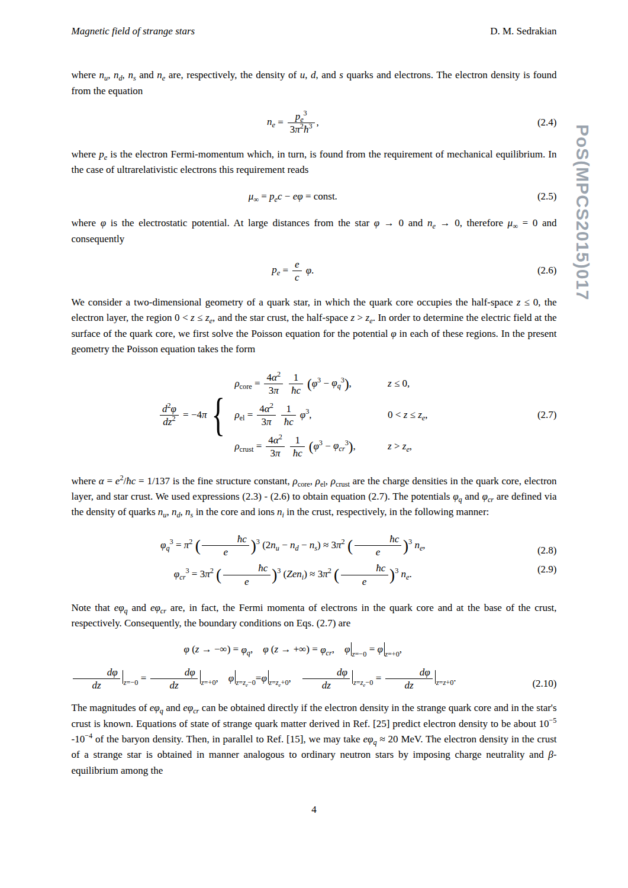PoS(MPCS2015)017
Magnetic field of strange stars D. M. Sedrakian
where nu, nd, ns and ne are, respectively, the density of u, d, and s quarks and electrons. The electron density is found from the equation
ne = pe33π2ħ3,
(2.4)
where pe is the electron Fermi-momentum which, in turn, is found from the requirement of mechanical equilibrium. In the case of ultrarelativistic electrons this requirement reads
μ∞ = pe c − eφ = const.
(2.5)
where φ is the electrostatic potential. At large distances from the star φ → 0 and ne → 0, therefore μ∞ = 0 and consequently
pe = ec φ.
(2.6)
We consider a two-dimensional geometry of a quark star, in which the quark core occupies the half-space z ≤ 0, the electron layer, the region 0 < z ≤ ze, and the star crust, the half-space z > ze. In order to determine the electric field at the surface of the quark core, we first solve the Poisson equation for the potential φ in each of these regions. In the present geometry the Poisson equation takes the form
d2φ dz2 = −4π {
| ρ core = 4 α 2 3 π 1 ħc ( φ 3 − φ q 3 ) , | z ≤ 0, |
| ρ el = 4 α 2 3 π 1 ħc φ 3 , | 0 < z ≤ z e , |
| ρ crust = 4 α 2 3 π 1 ħc ( φ 3 − φ cr 3 ) , | z > z e , |
(2.7)
where α = e2/ħc = 1/137 is the fine structure constant, ρcore, ρel, ρcrust are the charge densities in the quark core, electron layer, and star crust. We used expressions (2.3) - (2.6) to obtain equation (2.7). The potentials φq and φcr are defined via the density of quarks nu, nd, ns in the core and ions ni in the crust, respectively, in the following manner:
φq3 = π2 (ħc e)3 (2nu − nd − ns) ≈ 3π2 (ħc e)3 ne,
φcr3 = 3π2 (ħc e)3 (Zeni) ≈ 3π2 (ħc e)3 ne.
(2.8)
(2.9)
Note that eφq and eφcr are, in fact, the Fermi momenta of electrons in the quark core and at the base of the crust, respectively. Consequently, the boundary conditions on Eqs. (2.7) are
φ (z → −∞) = φq, φ (z → +∞) = φcr, φ z=−0 = φ z=+0,
dφ dz z=−0 = dφ dz z=+0, φ z=ze−0 = φ z=ze+0, dφ dz z=ze−0 = dφ dz z=z+0.
(2.10)
The magnitudes of eφq and eφcr can be obtained directly if the electron density in the strange quark core and in the star's crust is known. Equations of state of strange quark matter derived in Ref. [25] predict electron density to be about 10−5 -10−4 of the baryon density. Then, in parallel to Ref. [15], we may take eφq ≈ 20 MeV. The electron density in the crust of a strange star is obtained in manner analogous to ordinary neutron stars by imposing charge neutrality and β-equilibrium among the
4